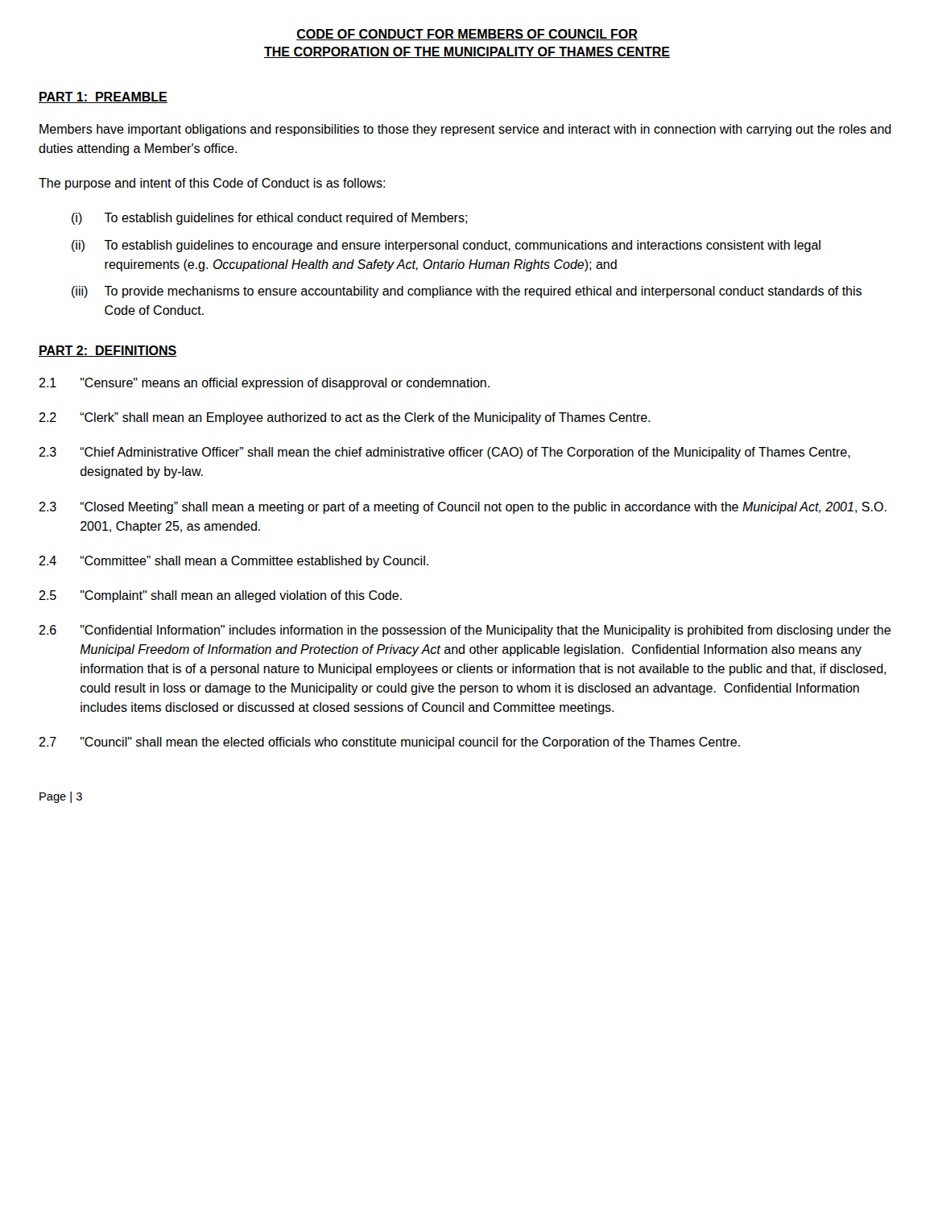CODE OF CONDUCT FOR MEMBERS OF COUNCIL FOR
THE CORPORATION OF THE MUNICIPALITY OF THAMES CENTRE
PART 1: PREAMBLE
Members have important obligations and responsibilities to those they represent service and interact with in connection with carrying out the roles and duties attending a Member's office.
The purpose and intent of this Code of Conduct is as follows:
(i) To establish guidelines for ethical conduct required of Members;
(ii) To establish guidelines to encourage and ensure interpersonal conduct, communications and interactions consistent with legal requirements (e.g. Occupational Health and Safety Act, Ontario Human Rights Code); and
(iii) To provide mechanisms to ensure accountability and compliance with the required ethical and interpersonal conduct standards of this Code of Conduct.
PART 2: DEFINITIONS
2.1
"Censure" means an official expression of disapproval or condemnation.
2.2
“Clerk” shall mean an Employee authorized to act as the Clerk of the Municipality of Thames Centre.
2.3
“Chief Administrative Officer” shall mean the chief administrative officer (CAO) of The Corporation of the Municipality of Thames Centre, designated by by-law.
2.3
“Closed Meeting” shall mean a meeting or part of a meeting of Council not open to the public in accordance with the Municipal Act, 2001, S.O. 2001, Chapter 25, as amended.
2.4
“Committee” shall mean a Committee established by Council.
2.5
"Complaint" shall mean an alleged violation of this Code.
2.6
"Confidential Information" includes information in the possession of the Municipality that the Municipality is prohibited from disclosing under the Municipal Freedom of Information and Protection of Privacy Act and other applicable legislation. Confidential Information also means any information that is of a personal nature to Municipal employees or clients or information that is not available to the public and that, if disclosed, could result in loss or damage to the Municipality or could give the person to whom it is disclosed an advantage. Confidential Information includes items disclosed or discussed at closed sessions of Council and Committee meetings.
2.7
"Council" shall mean the elected officials who constitute municipal council for the Corporation of the Thames Centre.
Page | 3